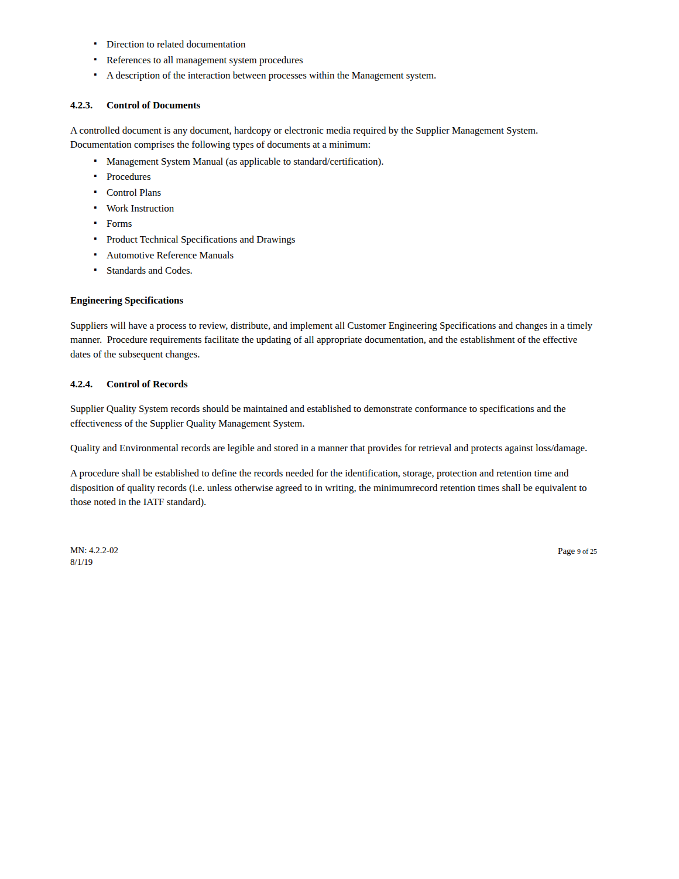Direction to related documentation
References to all management system procedures
A description of the interaction between processes within the Management system.
4.2.3. Control of Documents
A controlled document is any document, hardcopy or electronic media required by the Supplier Management System. Documentation comprises the following types of documents at a minimum:
Management System Manual (as applicable to standard/certification).
Procedures
Control Plans
Work Instruction
Forms
Product Technical Specifications and Drawings
Automotive Reference Manuals
Standards and Codes.
Engineering Specifications
Suppliers will have a process to review, distribute, and implement all Customer Engineering Specifications and changes in a timely manner. Procedure requirements facilitate the updating of all appropriate documentation, and the establishment of the effective dates of the subsequent changes.
4.2.4. Control of Records
Supplier Quality System records should be maintained and established to demonstrate conformance to specifications and the effectiveness of the Supplier Quality Management System.
Quality and Environmental records are legible and stored in a manner that provides for retrieval and protects against loss/damage.
A procedure shall be established to define the records needed for the identification, storage, protection and retention time and disposition of quality records (i.e. unless otherwise agreed to in writing, the minimumrecord retention times shall be equivalent to those noted in the IATF standard).
MN: 4.2.2-02
8/1/19
Page 9 of 25